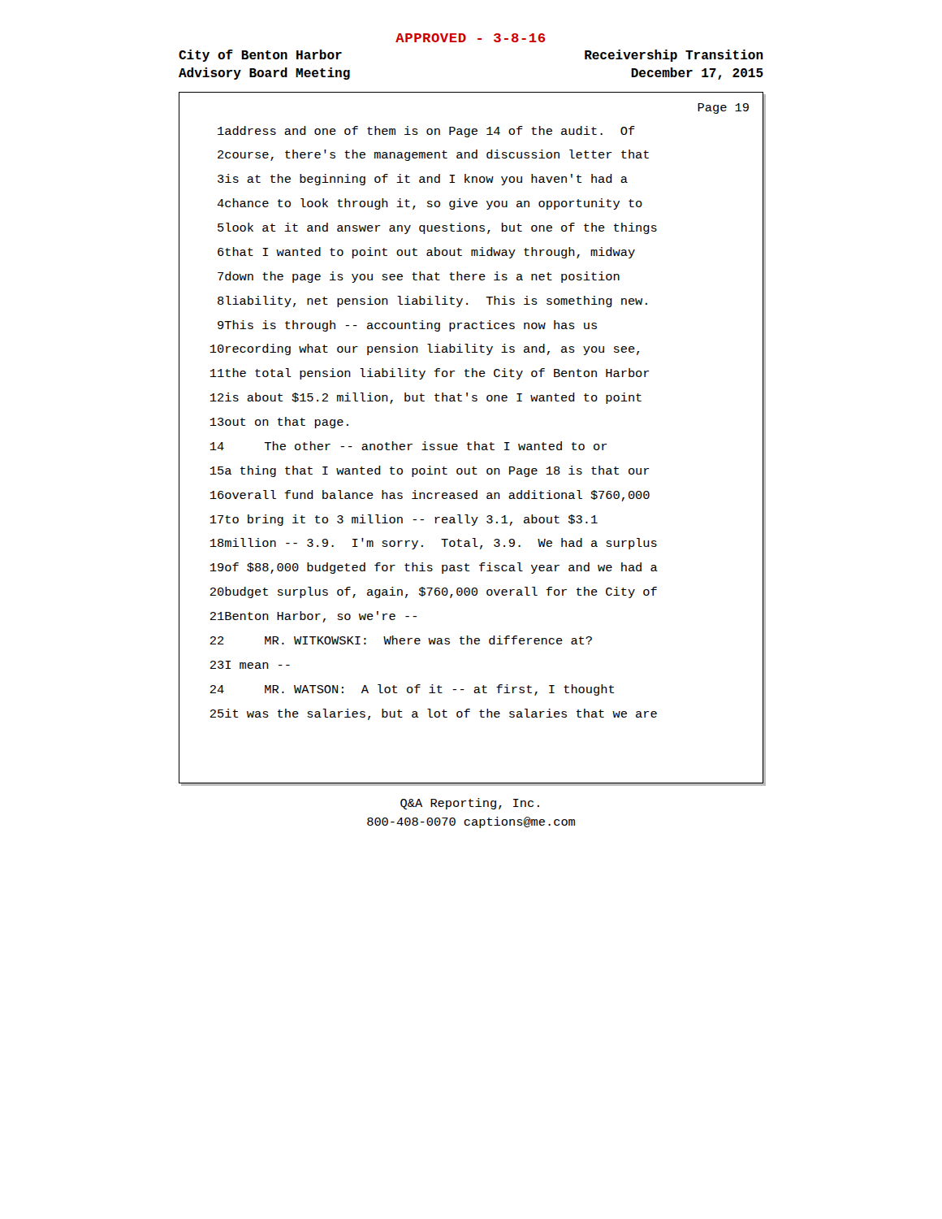APPROVED - 3-8-16
City of Benton Harbor Advisory Board Meeting
Receivership Transition December 17, 2015
Page 19
| 1 | address and one of them is on Page 14 of the audit. Of |
| 2 | course, there's the management and discussion letter that |
| 3 | is at the beginning of it and I know you haven't had a |
| 4 | chance to look through it, so give you an opportunity to |
| 5 | look at it and answer any questions, but one of the things |
| 6 | that I wanted to point out about midway through, midway |
| 7 | down the page is you see that there is a net position |
| 8 | liability, net pension liability. This is something new. |
| 9 | This is through -- accounting practices now has us |
| 10 | recording what our pension liability is and, as you see, |
| 11 | the total pension liability for the City of Benton Harbor |
| 12 | is about $15.2 million, but that's one I wanted to point |
| 13 | out on that page. |
| 14 | The other -- another issue that I wanted to or |
| 15 | a thing that I wanted to point out on Page 18 is that our |
| 16 | overall fund balance has increased an additional $760,000 |
| 17 | to bring it to 3 million -- really 3.1, about $3.1 |
| 18 | million -- 3.9. I'm sorry. Total, 3.9. We had a surplus |
| 19 | of $88,000 budgeted for this past fiscal year and we had a |
| 20 | budget surplus of, again, $760,000 overall for the City of |
| 21 | Benton Harbor, so we're -- |
| 22 | MR. WITKOWSKI: Where was the difference at? |
| 23 | I mean -- |
| 24 | MR. WATSON: A lot of it -- at first, I thought |
| 25 | it was the salaries, but a lot of the salaries that we are |
Q&A Reporting, Inc.
800-408-0070 captions@me.com